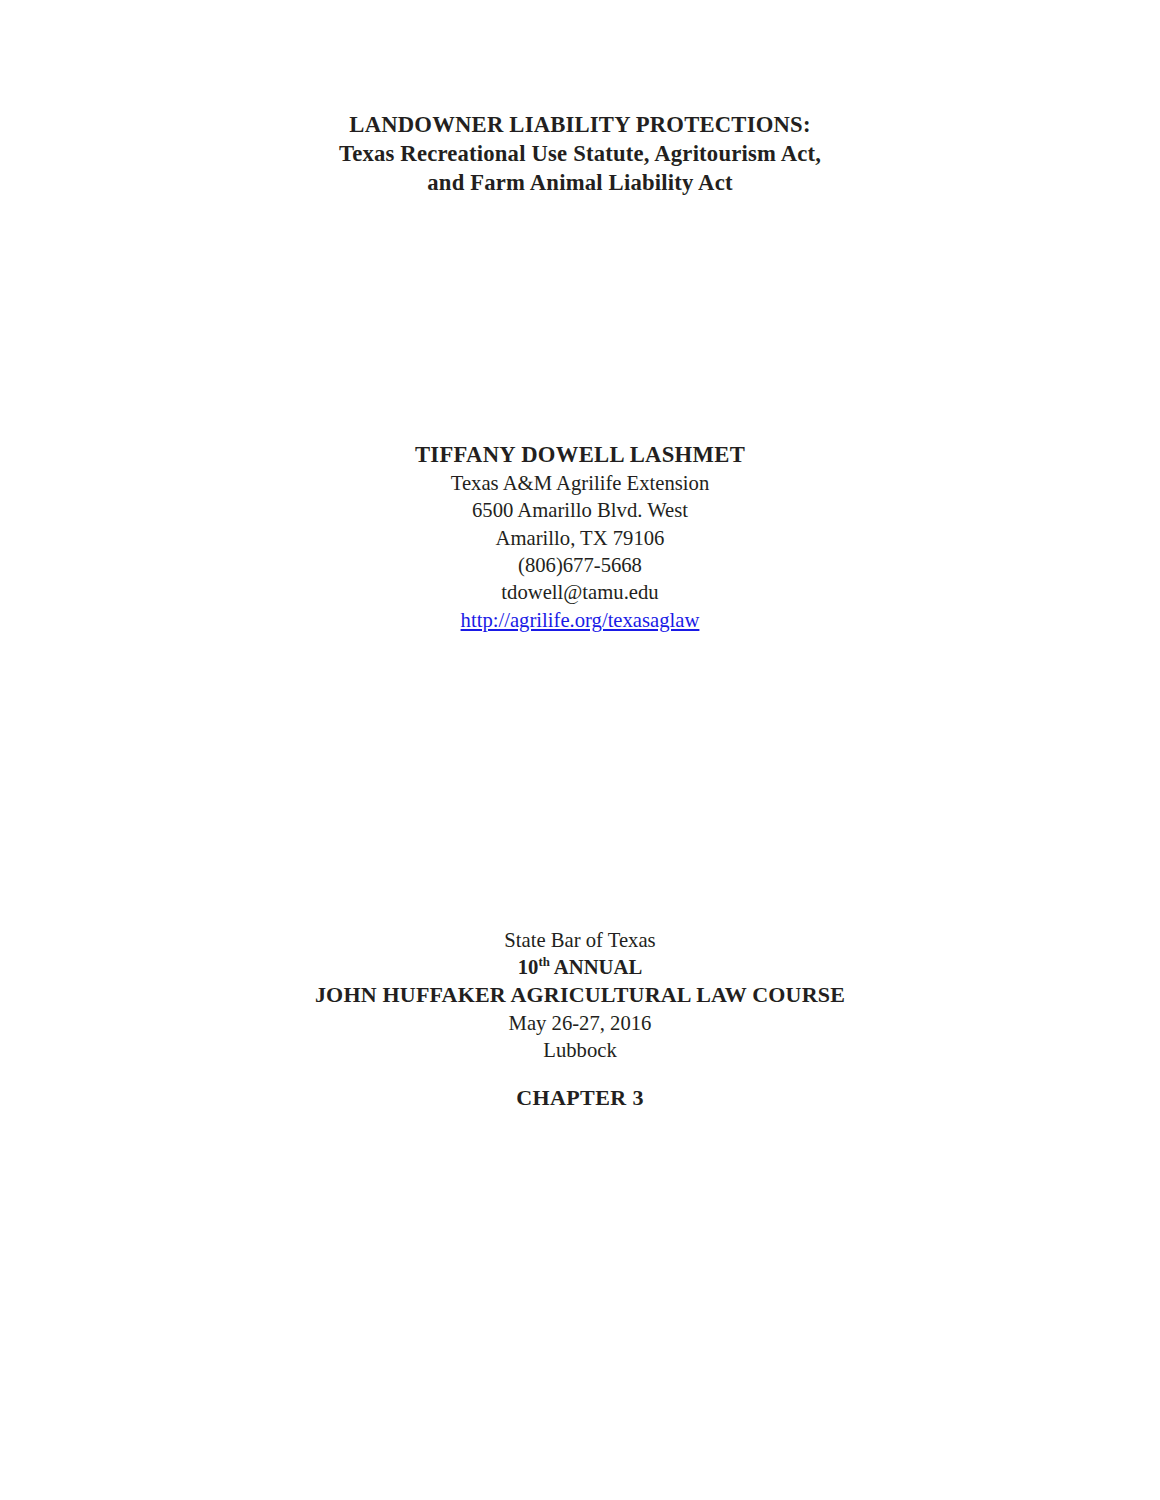LANDOWNER LIABILITY PROTECTIONS:
Texas Recreational Use Statute, Agritourism Act,
and Farm Animal Liability Act
TIFFANY DOWELL LASHMET
Texas A&M Agrilife Extension
6500 Amarillo Blvd. West
Amarillo, TX 79106
(806)677-5668
tdowell@tamu.edu
http://agrilife.org/texasaglaw
State Bar of Texas
10th ANNUAL
JOHN HUFFAKER AGRICULTURAL LAW COURSE
May 26-27, 2016
Lubbock
CHAPTER 3